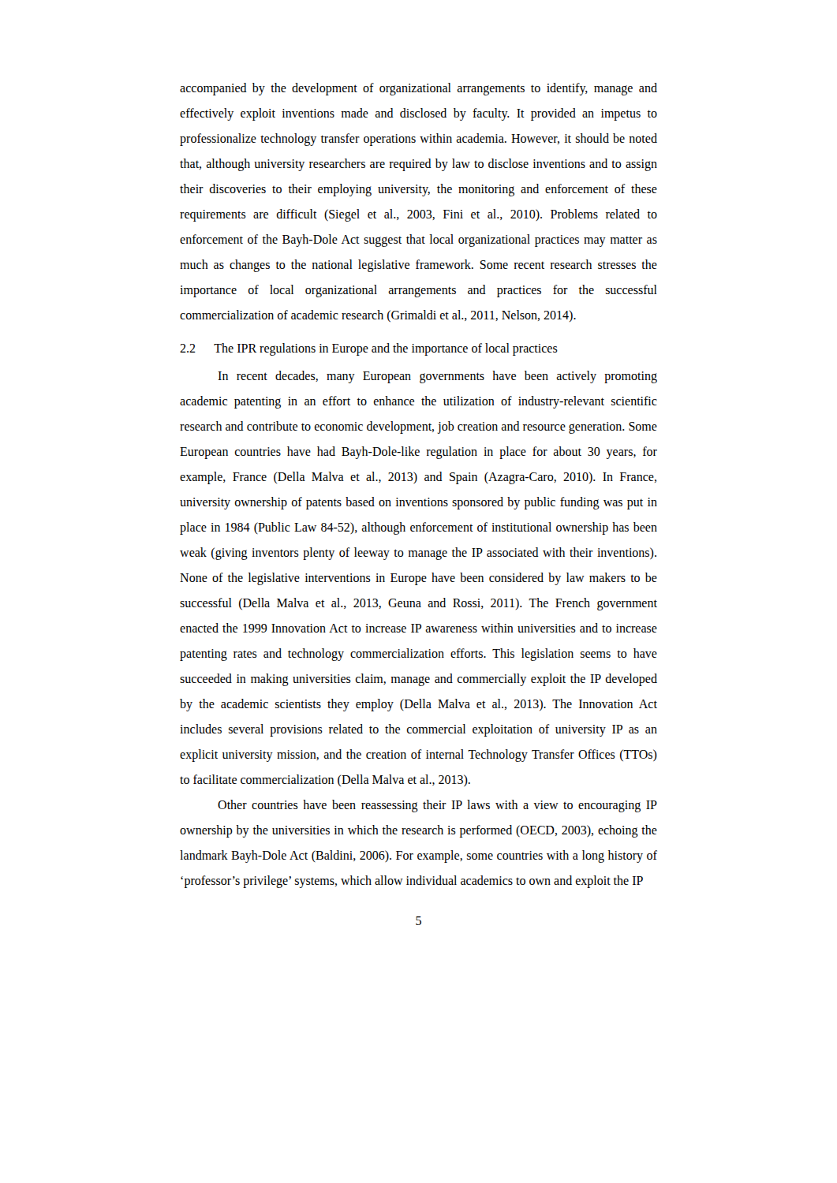accompanied by the development of organizational arrangements to identify, manage and effectively exploit inventions made and disclosed by faculty. It provided an impetus to professionalize technology transfer operations within academia. However, it should be noted that, although university researchers are required by law to disclose inventions and to assign their discoveries to their employing university, the monitoring and enforcement of these requirements are difficult (Siegel et al., 2003, Fini et al., 2010). Problems related to enforcement of the Bayh-Dole Act suggest that local organizational practices may matter as much as changes to the national legislative framework. Some recent research stresses the importance of local organizational arrangements and practices for the successful commercialization of academic research (Grimaldi et al., 2011, Nelson, 2014).
2.2 The IPR regulations in Europe and the importance of local practices
In recent decades, many European governments have been actively promoting academic patenting in an effort to enhance the utilization of industry-relevant scientific research and contribute to economic development, job creation and resource generation. Some European countries have had Bayh-Dole-like regulation in place for about 30 years, for example, France (Della Malva et al., 2013) and Spain (Azagra-Caro, 2010). In France, university ownership of patents based on inventions sponsored by public funding was put in place in 1984 (Public Law 84-52), although enforcement of institutional ownership has been weak (giving inventors plenty of leeway to manage the IP associated with their inventions). None of the legislative interventions in Europe have been considered by law makers to be successful (Della Malva et al., 2013, Geuna and Rossi, 2011). The French government enacted the 1999 Innovation Act to increase IP awareness within universities and to increase patenting rates and technology commercialization efforts. This legislation seems to have succeeded in making universities claim, manage and commercially exploit the IP developed by the academic scientists they employ (Della Malva et al., 2013). The Innovation Act includes several provisions related to the commercial exploitation of university IP as an explicit university mission, and the creation of internal Technology Transfer Offices (TTOs) to facilitate commercialization (Della Malva et al., 2013).
Other countries have been reassessing their IP laws with a view to encouraging IP ownership by the universities in which the research is performed (OECD, 2003), echoing the landmark Bayh-Dole Act (Baldini, 2006). For example, some countries with a long history of ‘professor’s privilege’ systems, which allow individual academics to own and exploit the IP
5